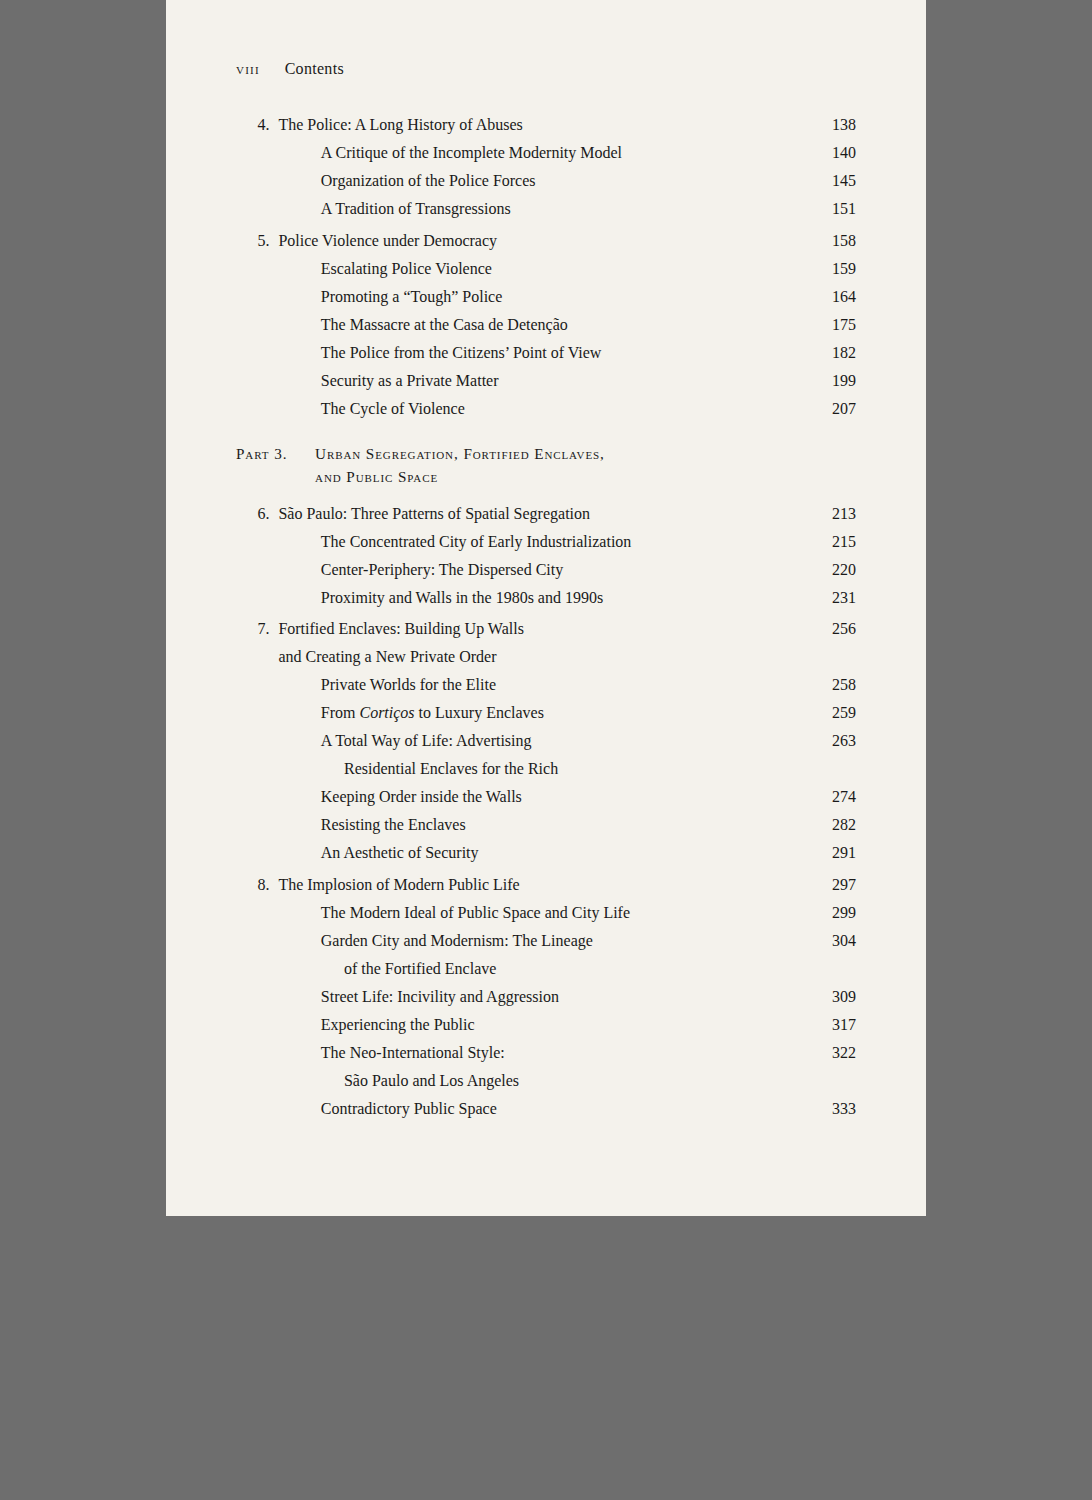viii Contents
4. The Police: A Long History of Abuses 138
A Critique of the Incomplete Modernity Model 140
Organization of the Police Forces 145
A Tradition of Transgressions 151
5. Police Violence under Democracy 158
Escalating Police Violence 159
Promoting a “Tough” Police 164
The Massacre at the Casa de Detenção 175
The Police from the Citizens’ Point of View 182
Security as a Private Matter 199
The Cycle of Violence 207
Part 3. Urban Segregation, Fortified Enclaves,
and Public Space
6. São Paulo: Three Patterns of Spatial Segregation 213
The Concentrated City of Early Industrialization 215
Center-Periphery: The Dispersed City 220
Proximity and Walls in the 1980s and 1990s 231
7. Fortified Enclaves: Building Up Walls
and Creating a New Private Order 256
Private Worlds for the Elite 258
From Cortiços to Luxury Enclaves 259
A Total Way of Life: Advertising
Residential Enclaves for the Rich 263
Keeping Order inside the Walls 274
Resisting the Enclaves 282
An Aesthetic of Security 291
8. The Implosion of Modern Public Life 297
The Modern Ideal of Public Space and City Life 299
Garden City and Modernism: The Lineage
of the Fortified Enclave 304
Street Life: Incivility and Aggression 309
Experiencing the Public 317
The Neo-International Style:
São Paulo and Los Angeles 322
Contradictory Public Space 333